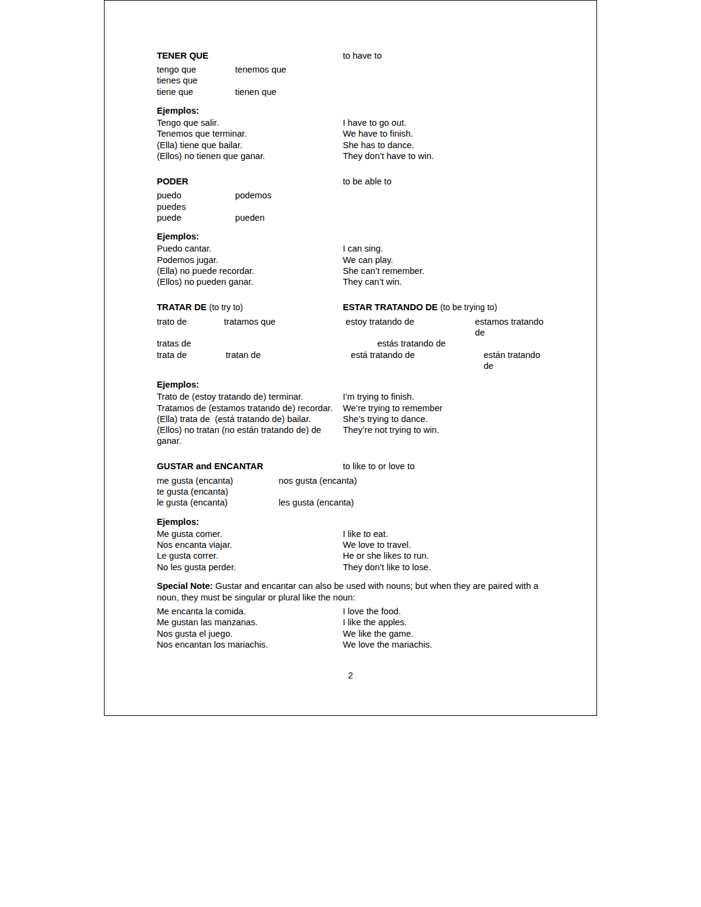TENER QUE
to have to
tengo que
tenemos que
tienes que
tiene que
tienen que
Ejemplos:
Tengo que salir.
I have to go out.
Tenemos que terminar.
We have to finish.
(Ella) tiene que bailar.
She has to dance.
(Ellos) no tienen que ganar.
They don’t have to win.
PODER
to be able to
puedo
podemos
puedes
puede
pueden
Ejemplos:
Puedo cantar.
I can sing.
Podemos jugar.
We can play.
(Ella) no puede recordar.
She can’t remember.
(Ellos) no pueden ganar.
They can’t win.
TRATAR DE
(to try to)
ESTAR TRATANDO DE
(to be trying to)
trato de
tratamos que
estoy tratando de
estamos tratando de
tratas de
estás tratando de
trata de
tratan de
está tratando de
están tratando de
Ejemplos:
Trato de (estoy tratando de) terminar.
I’m trying to finish.
Tratamos de (estamos tratando de) recordar.
We’re trying to remember
(Ella) trata de (está tratando de) bailar.
She’s trying to dance.
(Ellos) no tratan (no están tratando de) de ganar.
They’re not trying to win.
GUSTAR and ENCANTAR
to like to or love to
me gusta (encanta)
nos gusta (encanta)
te gusta (encanta)
le gusta (encanta)
les gusta (encanta)
Ejemplos:
Me gusta comer.
I like to eat.
Nos encanta viajar.
We love to travel.
Le gusta correr.
He or she likes to run.
No les gusta perder.
They don’t like to lose.
Special Note: Gustar and encantar can also be used with nouns; but when they are paired with a noun, they must be singular or plural like the noun:
Me encanta la comida.
I love the food.
Me gustan las manzanas.
I like the apples.
Nos gusta el juego.
We like the game.
Nos encantan los mariachis.
We love the mariachis.
2